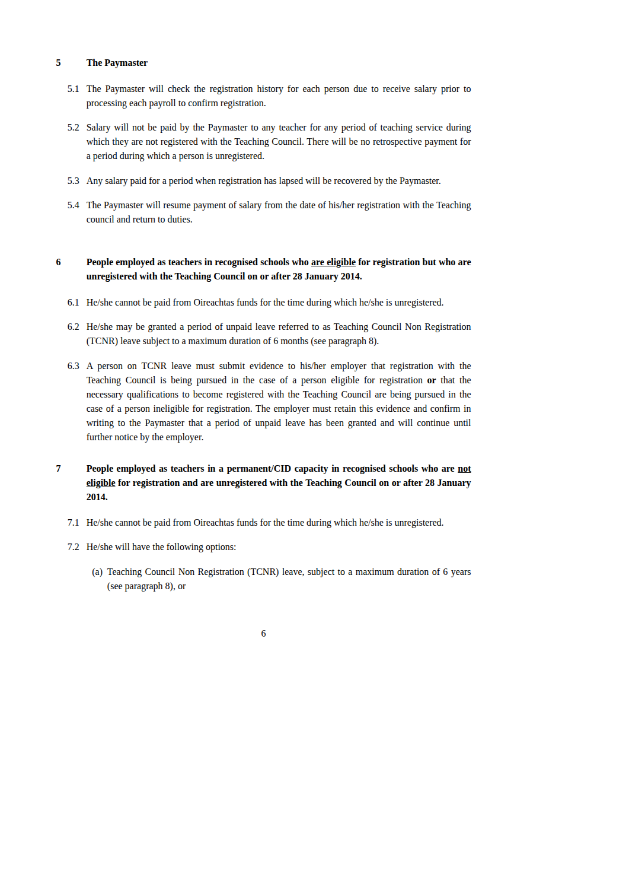5 The Paymaster
5.1 The Paymaster will check the registration history for each person due to receive salary prior to processing each payroll to confirm registration.
5.2 Salary will not be paid by the Paymaster to any teacher for any period of teaching service during which they are not registered with the Teaching Council. There will be no retrospective payment for a period during which a person is unregistered.
5.3 Any salary paid for a period when registration has lapsed will be recovered by the Paymaster.
5.4 The Paymaster will resume payment of salary from the date of his/her registration with the Teaching council and return to duties.
6 People employed as teachers in recognised schools who are eligible for registration but who are unregistered with the Teaching Council on or after 28 January 2014.
6.1 He/she cannot be paid from Oireachtas funds for the time during which he/she is unregistered.
6.2 He/she may be granted a period of unpaid leave referred to as Teaching Council Non Registration (TCNR) leave subject to a maximum duration of 6 months (see paragraph 8).
6.3 A person on TCNR leave must submit evidence to his/her employer that registration with the Teaching Council is being pursued in the case of a person eligible for registration or that the necessary qualifications to become registered with the Teaching Council are being pursued in the case of a person ineligible for registration. The employer must retain this evidence and confirm in writing to the Paymaster that a period of unpaid leave has been granted and will continue until further notice by the employer.
7 People employed as teachers in a permanent/CID capacity in recognised schools who are not eligible for registration and are unregistered with the Teaching Council on or after 28 January 2014.
7.1 He/she cannot be paid from Oireachtas funds for the time during which he/she is unregistered.
7.2 He/she will have the following options:
(a) Teaching Council Non Registration (TCNR) leave, subject to a maximum duration of 6 years (see paragraph 8), or
6